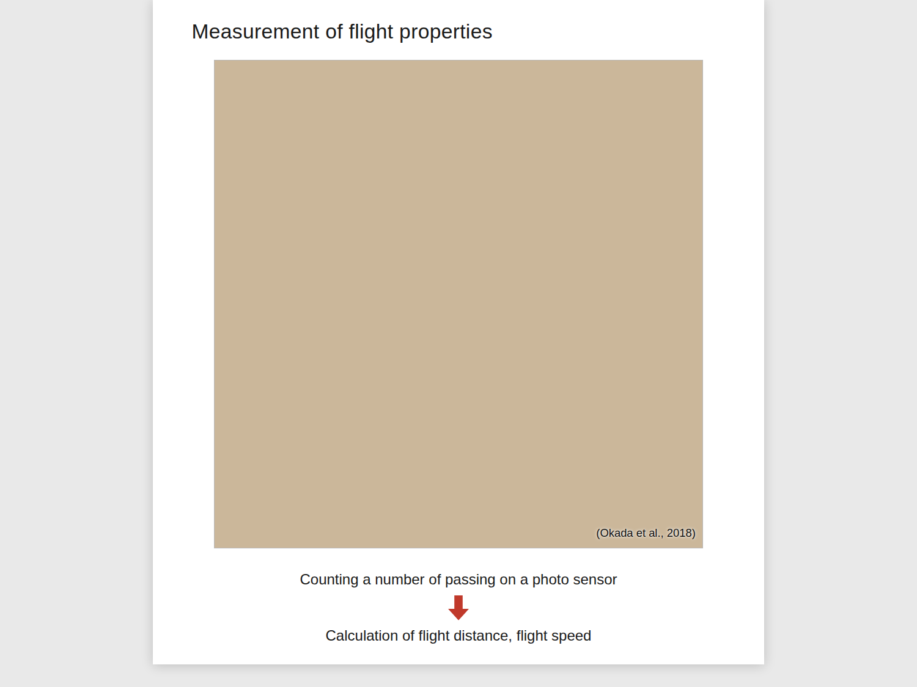Measurement of flight properties
(Okada et al., 2018)
Counting a number of passing on a photo sensor
leads to
Calculation of flight distance, flight speed